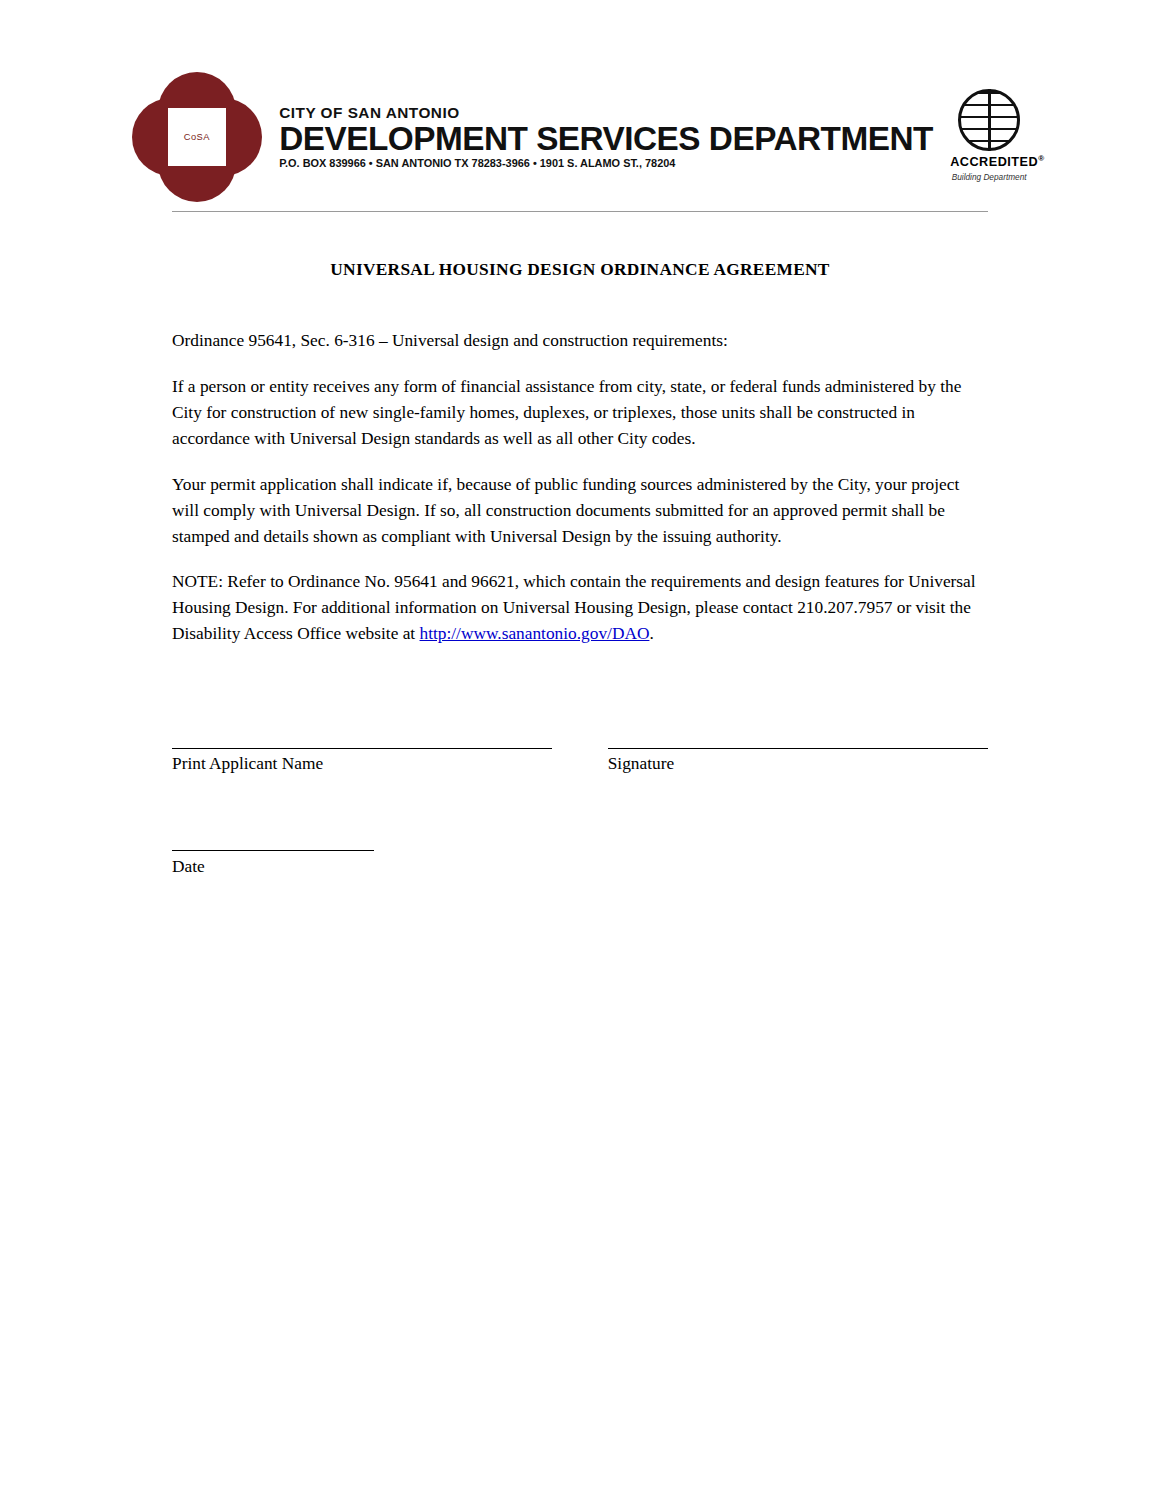CoSA
CITY OF SAN ANTONIO
DEVELOPMENT SERVICES DEPARTMENT
P.O. BOX 839966 • SAN ANTONIO TX 78283-3966 • 1901 S. ALAMO ST., 78204
ACCREDITED®
Building Department
UNIVERSAL HOUSING DESIGN ORDINANCE AGREEMENT
Ordinance 95641, Sec. 6-316 – Universal design and construction requirements:
If a person or entity receives any form of financial assistance from city, state, or federal funds administered by the City for construction of new single-family homes, duplexes, or triplexes, those units shall be constructed in accordance with Universal Design standards as well as all other City codes.
Your permit application shall indicate if, because of public funding sources administered by the City, your project will comply with Universal Design. If so, all construction documents submitted for an approved permit shall be stamped and details shown as compliant with Universal Design by the issuing authority.
NOTE: Refer to Ordinance No. 95641 and 96621, which contain the requirements and design features for Universal Housing Design. For additional information on Universal Housing Design, please contact 210.207.7957 or visit the Disability Access Office website at http://www.sanantonio.gov/DAO.
Print Applicant Name
Signature
Date